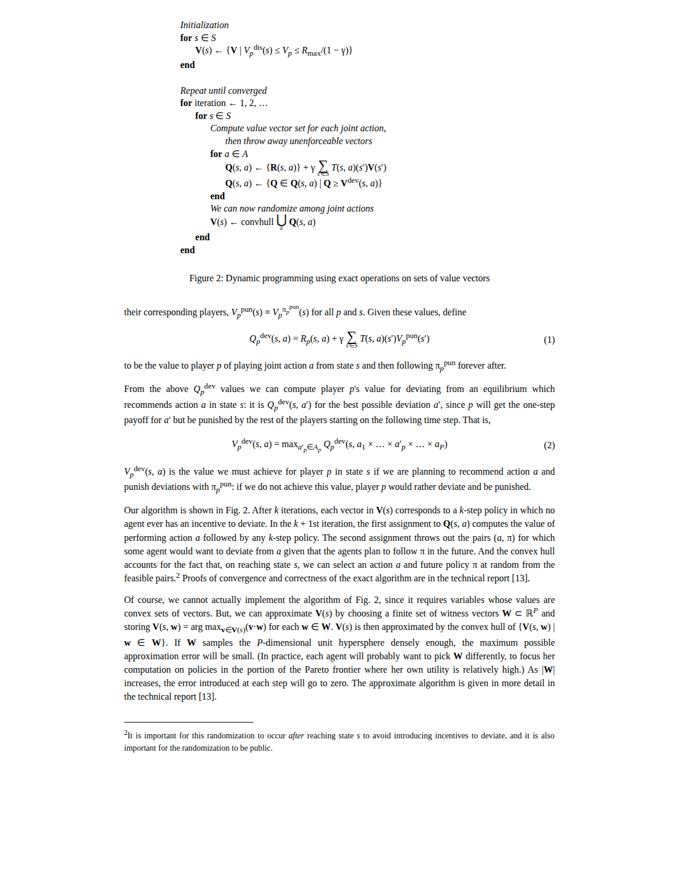Initialization
for s ∈ S
V(s) ← {V | Vpdis(s) ≤ Vp ≤ Rmax/(1 − γ)}
end
Repeat until converged
for iteration ← 1, 2, …
for s ∈ S
Compute value vector set for each joint action,
then throw away unenforceable vectors
for a ∈ A
Q(s, a) ← {R(s, a)} + γ ∑s′∈S T(s, a)(s′)V(s′)
Q(s, a) ← {Q ∈ Q(s, a) | Q ≥ Vdev(s, a)}
end
We can now randomize among joint actions
V(s) ← convhull ⋃a Q(s, a)
end
end
Figure 2: Dynamic programming using exact operations on sets of value vectors
their corresponding players, Vppun(s) ≡ Vpπppun(s) for all p and s. Given these values, define
Qpdev(s, a) = Rp(s, a) + γ ∑s′∈S T(s, a)(s′)Vppun(s′) (1)
to be the value to player p of playing joint action a from state s and then following πppun forever after.
From the above Qpdev values we can compute player p's value for deviating from an equilibrium which recommends action a in state s: it is Qpdev(s, a′) for the best possible deviation a′, since p will get the one-step payoff for a′ but be punished by the rest of the players starting on the following time step. That is,
Vpdev(s, a) = maxa′p∈Ap Qpdev(s, a1 × … × a′p × … × aP) (2)
Vpdev(s, a) is the value we must achieve for player p in state s if we are planning to recommend action a and punish deviations with πppun: if we do not achieve this value, player p would rather deviate and be punished.
Our algorithm is shown in Fig. 2. After k iterations, each vector in V(s) corresponds to a k-step policy in which no agent ever has an incentive to deviate. In the k + 1st iteration, the first assignment to Q(s, a) computes the value of performing action a followed by any k-step policy. The second assignment throws out the pairs (a, π) for which some agent would want to deviate from a given that the agents plan to follow π in the future. And the convex hull accounts for the fact that, on reaching state s, we can select an action a and future policy π at random from the feasible pairs.2 Proofs of convergence and correctness of the exact algorithm are in the technical report [13].
Of course, we cannot actually implement the algorithm of Fig. 2, since it requires variables whose values are convex sets of vectors. But, we can approximate V(s) by choosing a finite set of witness vectors W ⊂ ℝP and storing V(s, w) = arg maxv∈V(s)(v·w) for each w ∈ W. V(s) is then approximated by the convex hull of {V(s, w) | w ∈ W}. If W samples the P-dimensional unit hypersphere densely enough, the maximum possible approximation error will be small. (In practice, each agent will probably want to pick W differently, to focus her computation on policies in the portion of the Pareto frontier where her own utility is relatively high.) As |W| increases, the error introduced at each step will go to zero. The approximate algorithm is given in more detail in the technical report [13].
2It is important for this randomization to occur after reaching state s to avoid introducing incentives to deviate, and it is also important for the randomization to be public.